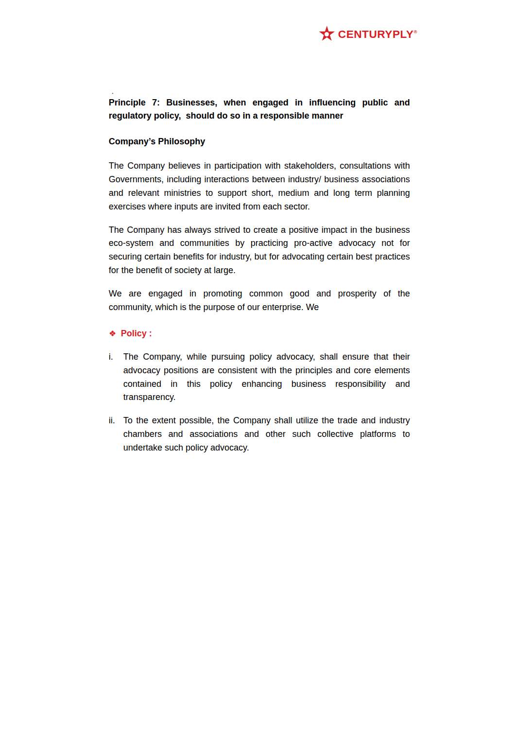CENTURYPLY®
.
Principle 7: Businesses, when engaged in influencing public and regulatory policy, should do so in a responsible manner
Company’s Philosophy
The Company believes in participation with stakeholders, consultations with Governments, including interactions between industry/ business associations and relevant ministries to support short, medium and long term planning exercises where inputs are invited from each sector.
The Company has always strived to create a positive impact in the business eco-system and communities by practicing pro-active advocacy not for securing certain benefits for industry, but for advocating certain best practices for the benefit of society at large.
We are engaged in promoting common good and prosperity of the community, which is the purpose of our enterprise. We
❖ Policy :
The Company, while pursuing policy advocacy, shall ensure that their advocacy positions are consistent with the principles and core elements contained in this policy enhancing business responsibility and transparency.
To the extent possible, the Company shall utilize the trade and industry chambers and associations and other such collective platforms to undertake such policy advocacy.